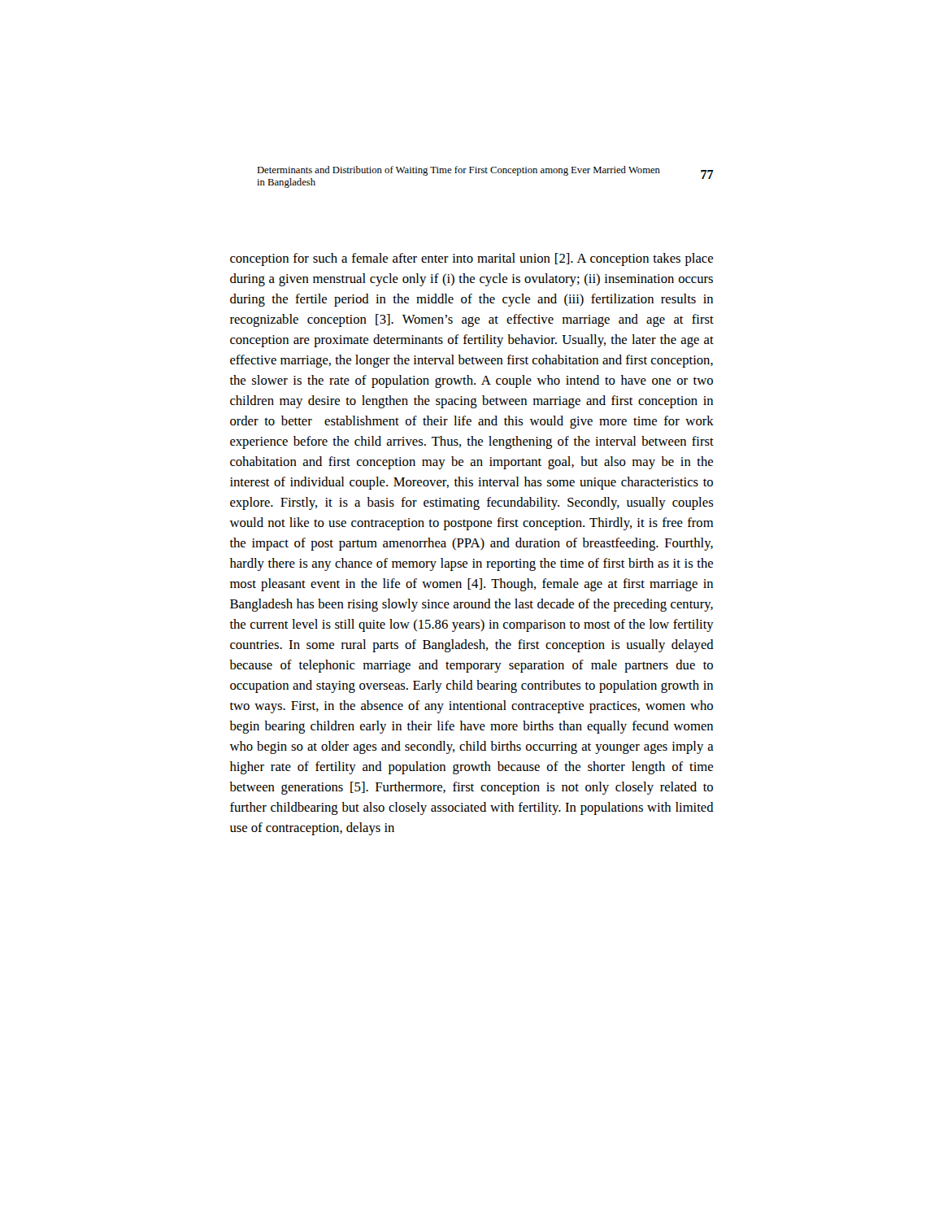Determinants and Distribution of Waiting Time for First Conception among Ever Married Women in Bangladesh
77
conception for such a female after enter into marital union [2]. A conception takes place during a given menstrual cycle only if (i) the cycle is ovulatory; (ii) insemination occurs during the fertile period in the middle of the cycle and (iii) fertilization results in recognizable conception [3]. Women’s age at effective marriage and age at first conception are proximate determinants of fertility behavior. Usually, the later the age at effective marriage, the longer the interval between first cohabitation and first conception, the slower is the rate of population growth. A couple who intend to have one or two children may desire to lengthen the spacing between marriage and first conception in order to better establishment of their life and this would give more time for work experience before the child arrives. Thus, the lengthening of the interval between first cohabitation and first conception may be an important goal, but also may be in the interest of individual couple. Moreover, this interval has some unique characteristics to explore. Firstly, it is a basis for estimating fecundability. Secondly, usually couples would not like to use contraception to postpone first conception. Thirdly, it is free from the impact of post partum amenorrhea (PPA) and duration of breastfeeding. Fourthly, hardly there is any chance of memory lapse in reporting the time of first birth as it is the most pleasant event in the life of women [4]. Though, female age at first marriage in Bangladesh has been rising slowly since around the last decade of the preceding century, the current level is still quite low (15.86 years) in comparison to most of the low fertility countries. In some rural parts of Bangladesh, the first conception is usually delayed because of telephonic marriage and temporary separation of male partners due to occupation and staying overseas. Early child bearing contributes to population growth in two ways. First, in the absence of any intentional contraceptive practices, women who begin bearing children early in their life have more births than equally fecund women who begin so at older ages and secondly, child births occurring at younger ages imply a higher rate of fertility and population growth because of the shorter length of time between generations [5]. Furthermore, first conception is not only closely related to further childbearing but also closely associated with fertility. In populations with limited use of contraception, delays in